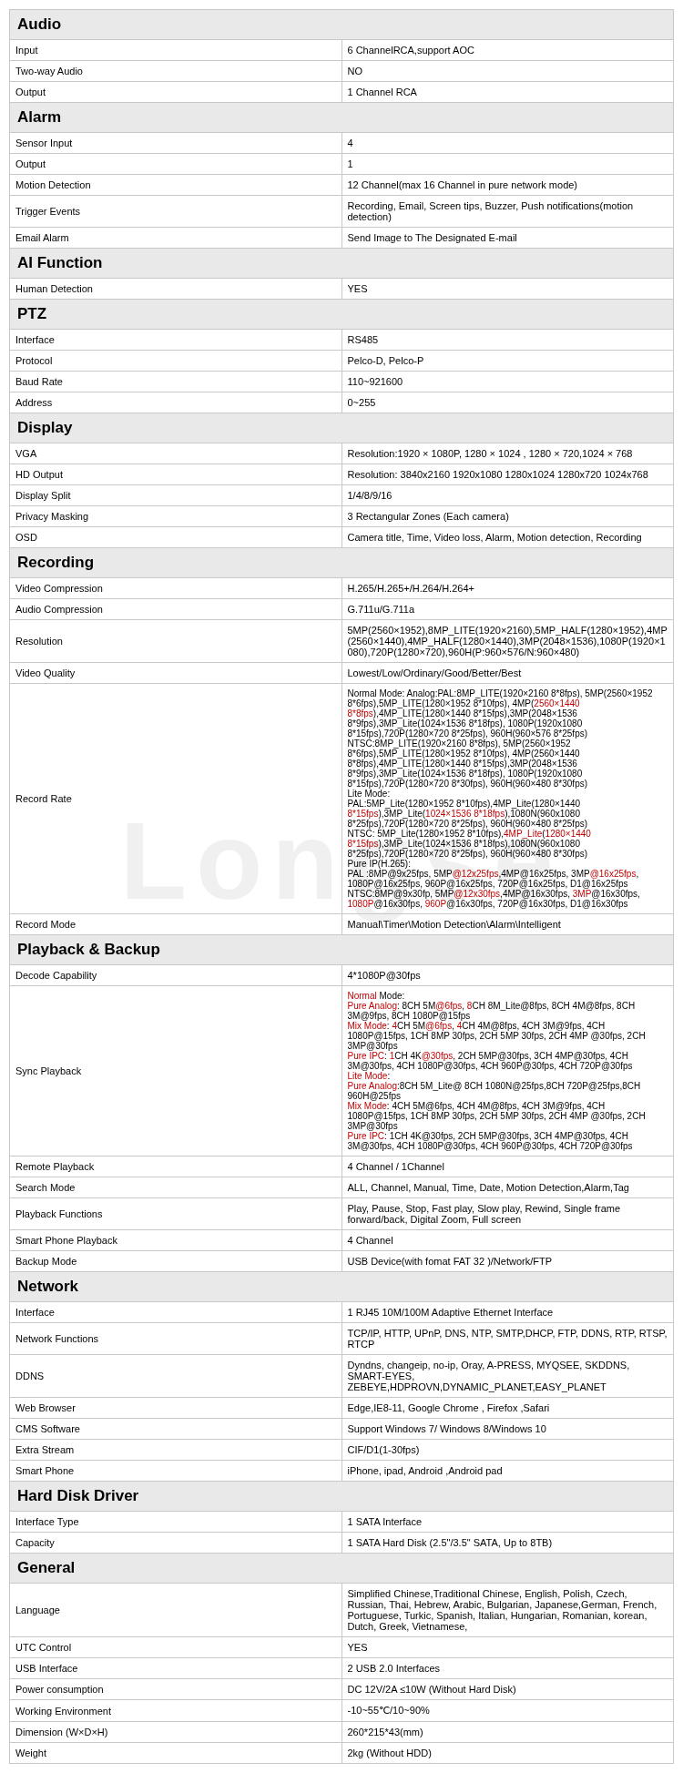Longse
| Audio |
| Input | 6 ChannelRCA,support AOC |
| Two-way Audio | NO |
| Output | 1 Channel RCA |
| Alarm |
| Sensor Input | 4 |
| Output | 1 |
| Motion Detection | 12 Channel(max 16 Channel in pure network mode) |
| Trigger Events | Recording, Email, Screen tips, Buzzer, Push notifications(motion detection) |
| Email Alarm | Send Image to The Designated E-mail |
| AI Function |
| Human Detection | YES |
| PTZ |
| Interface | RS485 |
| Protocol | Pelco-D, Pelco-P |
| Baud Rate | 110~921600 |
| Address | 0~255 |
| Display |
| VGA | Resolution:1920 × 1080P, 1280 × 1024 , 1280 × 720,1024 × 768 |
| HD Output | Resolution: 3840x2160 1920x1080 1280x1024 1280x720 1024x768 |
| Display Split | 1/4/8/9/16 |
| Privacy Masking | 3 Rectangular Zones (Each camera) |
| OSD | Camera title, Time, Video loss, Alarm, Motion detection, Recording |
| Recording |
| Video Compression | H.265/H.265+/H.264/H.264+ |
| Audio Compression | G.711u/G.711a |
| Resolution | 5MP(2560×1952),8MP_LITE(1920×2160),5MP_HALF(1280×1952),4MP(2560×1440),4MP_HALF(1280×1440),3MP(2048×1536),1080P(1920×1080),720P(1280×720),960H(P:960×576/N:960×480) |
| Video Quality | Lowest/Low/Ordinary/Good/Better/Best |
| Record Rate | Normal Mode: Analog:PAL:8MP_LITE(1920×2160 8*8fps), 5MP(2560×1952 8*6fps),5MP_LITE(1280×1952 8*10fps), 4MP( 2560×1440 8*8fps ),4MP_LITE(1280×1440 8*15fps),3MP(2048×1536 8*9fps),3MP_Lite(1024×1536 8*18fps), 1080P(1920x1080 8*15fps),720P(1280×720 8*25fps), 960H(960×576 8*25fps) NTSC:8MP_LITE(1920×2160 8*8fps), 5MP(2560×1952 8*6fps),5MP_LITE(1280×1952 8*10fps), 4MP(2560×1440 8*8fps),4MP_LITE(1280×1440 8*15fps),3MP(2048×1536 8*9fps),3MP_Lite(1024×1536 8*18fps), 1080P(1920x1080 8*15fps),720P(1280×720 8*30fps), 960H(960×480 8*30fps) Lite Mode: PAL:5MP_Lite(1280×1952 8*10fps),4MP_Lite(1280×1440 8*15fps ),3MP_Lite( 1024×1536 8*18fps ),1080N(960x1080 8*25fps),720P(1280×720 8*25fps), 960H(960×480 8*25fps) NTSC: 5MP_Lite(1280×1952 8*10fps), 4MP_Lite ( 1280×1440 8*15fps ),3MP_Lite(1024×1536 8*18fps),1080N(960x1080 8*25fps),720P(1280×720 8*25fps), 960H(960×480 8*30fps) Pure IP(H.265): PAL :8MP@9x25fps, 5MP @12x25fps ,4MP@16x25fps, 3MP @16x25fps , 1080P@16x25fps, 960P@16x25fps, 720P@16x25fps, D1@16x25fps NTSC:8MP@9x30fp, 5MP @12x30fps ,4MP@16x30fps, 3MP @16x30fps, 1080P @16x30fps, 960P @16x30fps, 720P@16x30fps, D1@16x30fps |
| Record Mode | Manual\Timer\Motion Detection\Alarm\Intelligent |
| Playback & Backup |
| Decode Capability | 4*1080P@30fps |
| Sync Playback | Normal Mode: Pure Analog : 8CH 5M @6fps , 8 CH 8M_Lite@8fps, 8CH 4M@8fps, 8CH 3M@9fps, 8CH 1080P@15fps Mix Mode : 4 CH 5M @6fps , 4 CH 4M@8fps, 4CH 3M@9fps, 4CH 1080P@15fps, 1CH 8MP 30fps, 2CH 5MP 30fps, 2CH 4MP @30fps, 2CH 3MP@30fps Pure IPC : 1 CH 4K @30fps , 2CH 5MP@30fps, 3CH 4MP@30fps, 4CH 3M@30fps, 4CH 1080P@30fps, 4CH 960P@30fps, 4CH 720P@30fps Lite Mode : Pure Analog :8CH 5M_Lite@ 8CH 1080N@25fps,8CH 720P@25fps,8CH 960H@25fps Mix Mode : 4CH 5M@6fps, 4CH 4M@8fps, 4CH 3M@9fps, 4CH 1080P@15fps, 1CH 8MP 30fps, 2CH 5MP 30fps, 2CH 4MP @30fps, 2CH 3MP@30fps Pure IPC : 1CH 4K@30fps, 2CH 5MP@30fps, 3CH 4MP@30fps, 4CH 3M@30fps, 4CH 1080P@30fps, 4CH 960P@30fps, 4CH 720P@30fps |
| Remote Playback | 4 Channel / 1Channel |
| Search Mode | ALL, Channel, Manual, Time, Date, Motion Detection,Alarm,Tag |
| Playback Functions | Play, Pause, Stop, Fast play, Slow play, Rewind, Single frame forward/back, Digital Zoom, Full screen |
| Smart Phone Playback | 4 Channel |
| Backup Mode | USB Device(with fomat FAT 32 )/Network/FTP |
| Network |
| Interface | 1 RJ45 10M/100M Adaptive Ethernet Interface |
| Network Functions | TCP/IP, HTTP, UPnP, DNS, NTP, SMTP,DHCP, FTP, DDNS, RTP, RTSP, RTCP |
| DDNS | Dyndns, changeip, no-ip, Oray, A-PRESS, MYQSEE, SKDDNS, SMART-EYES, ZEBEYE,HDPROVN,DYNAMIC_PLANET,EASY_PLANET |
| Web Browser | Edge,IE8-11, Google Chrome , Firefox ,Safari |
| CMS Software | Support Windows 7/ Windows 8/Windows 10 |
| Extra Stream | CIF/D1(1-30fps) |
| Smart Phone | iPhone, ipad, Android ,Android pad |
| Hard Disk Driver |
| Interface Type | 1 SATA Interface |
| Capacity | 1 SATA Hard Disk (2.5"/3.5" SATA, Up to 8TB) |
| General |
| Language | Simplified Chinese,Traditional Chinese, English, Polish, Czech, Russian, Thai, Hebrew, Arabic, Bulgarian, Japanese,German, French, Portuguese, Turkic, Spanish, Italian, Hungarian, Romanian, korean, Dutch, Greek, Vietnamese, |
| UTC Control | YES |
| USB Interface | 2 USB 2.0 Interfaces |
| Power consumption | DC 12V/2A ≤10W (Without Hard Disk) |
| Working Environment | -10~55℃/10~90% |
| Dimension (W×D×H) | 260*215*43(mm) |
| Weight | 2kg (Without HDD) |